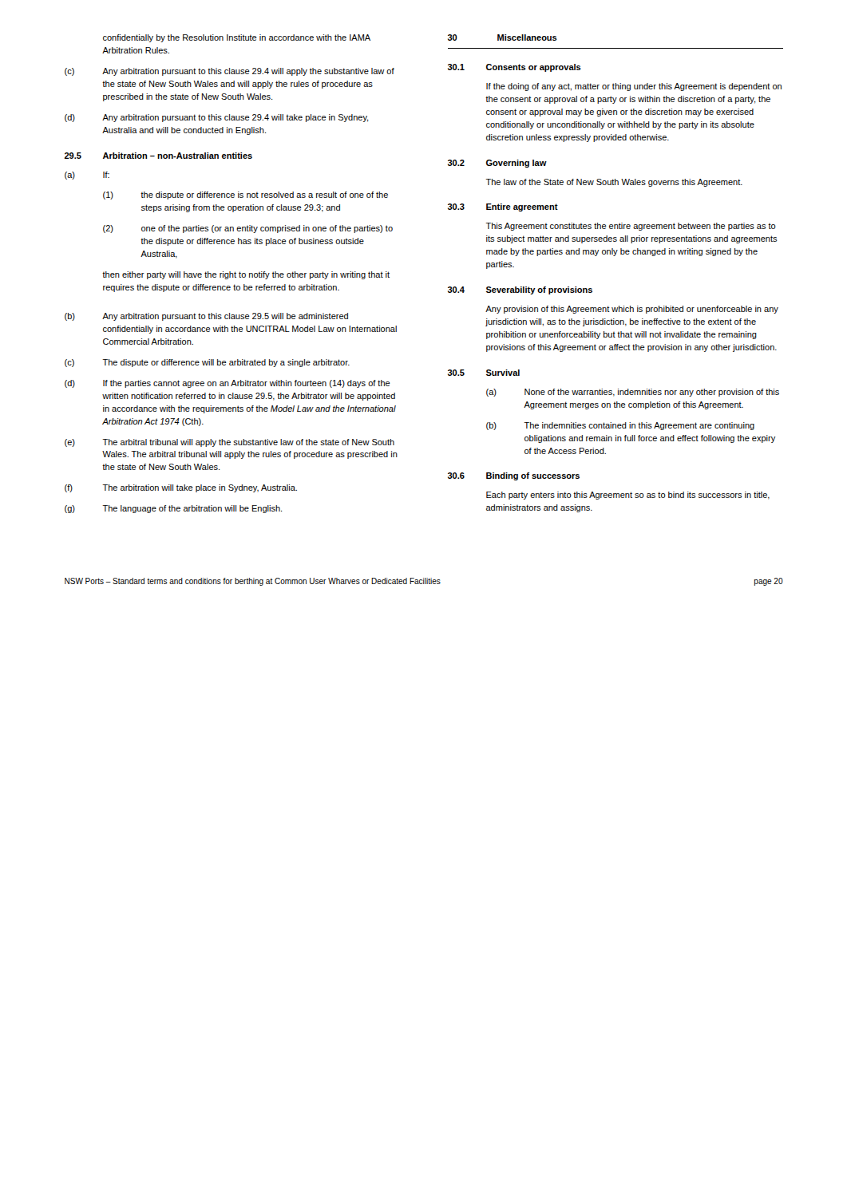confidentially by the Resolution Institute in accordance with the IAMA Arbitration Rules.
(c)
Any arbitration pursuant to this clause 29.4 will apply the substantive law of the state of New South Wales and will apply the rules of procedure as prescribed in the state of New South Wales.
(d)
Any arbitration pursuant to this clause 29.4 will take place in Sydney, Australia and will be conducted in English.
29.5 Arbitration – non-Australian entities
(a)
If:
(1)
the dispute or difference is not resolved as a result of one of the steps arising from the operation of clause 29.3; and
(2)
one of the parties (or an entity comprised in one of the parties) to the dispute or difference has its place of business outside Australia,
then either party will have the right to notify the other party in writing that it requires the dispute or difference to be referred to arbitration.
(b)
Any arbitration pursuant to this clause 29.5 will be administered confidentially in accordance with the UNCITRAL Model Law on International Commercial Arbitration.
(c)
The dispute or difference will be arbitrated by a single arbitrator.
(d)
If the parties cannot agree on an Arbitrator within fourteen (14) days of the written notification referred to in clause 29.5, the Arbitrator will be appointed in accordance with the requirements of the Model Law and the International Arbitration Act 1974 (Cth).
(e)
The arbitral tribunal will apply the substantive law of the state of New South Wales. The arbitral tribunal will apply the rules of procedure as prescribed in the state of New South Wales.
(f)
The arbitration will take place in Sydney, Australia.
(g)
The language of the arbitration will be English.
30 Miscellaneous
30.1 Consents or approvals
If the doing of any act, matter or thing under this Agreement is dependent on the consent or approval of a party or is within the discretion of a party, the consent or approval may be given or the discretion may be exercised conditionally or unconditionally or withheld by the party in its absolute discretion unless expressly provided otherwise.
30.2 Governing law
The law of the State of New South Wales governs this Agreement.
30.3 Entire agreement
This Agreement constitutes the entire agreement between the parties as to its subject matter and supersedes all prior representations and agreements made by the parties and may only be changed in writing signed by the parties.
30.4 Severability of provisions
Any provision of this Agreement which is prohibited or unenforceable in any jurisdiction will, as to the jurisdiction, be ineffective to the extent of the prohibition or unenforceability but that will not invalidate the remaining provisions of this Agreement or affect the provision in any other jurisdiction.
30.5 Survival
(a)
None of the warranties, indemnities nor any other provision of this Agreement merges on the completion of this Agreement.
(b)
The indemnities contained in this Agreement are continuing obligations and remain in full force and effect following the expiry of the Access Period.
30.6 Binding of successors
Each party enters into this Agreement so as to bind its successors in title, administrators and assigns.
NSW Ports – Standard terms and conditions for berthing at Common User Wharves or Dedicated Facilities
page 20